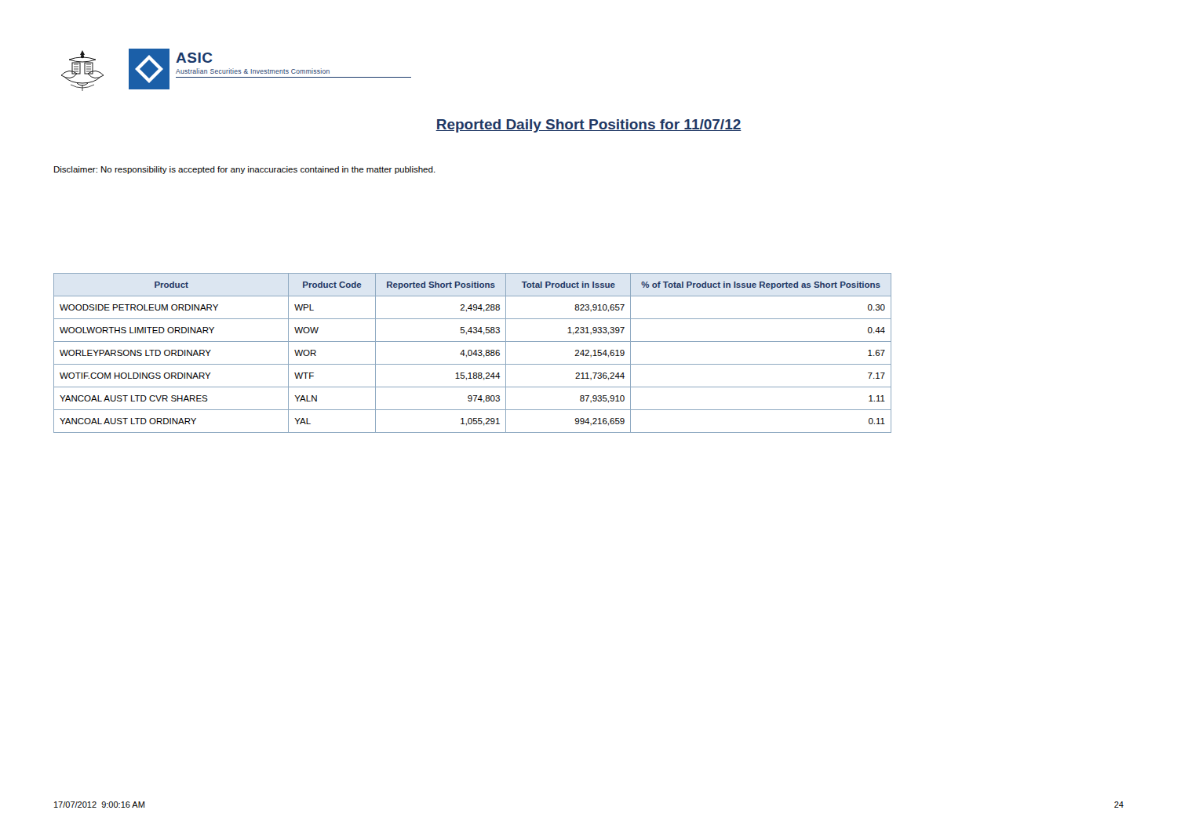ASIC
Australian Securities & Investments Commission
Reported Daily Short Positions for 11/07/12
Disclaimer: No responsibility is accepted for any inaccuracies contained in the matter published.
| Product | Product Code | Reported Short Positions | Total Product in Issue | % of Total Product in Issue Reported as Short Positions |
| --- | --- | --- | --- | --- |
| WOODSIDE PETROLEUM ORDINARY | WPL | 2,494,288 | 823,910,657 | 0.30 |
| WOOLWORTHS LIMITED ORDINARY | WOW | 5,434,583 | 1,231,933,397 | 0.44 |
| WORLEYPARSONS LTD ORDINARY | WOR | 4,043,886 | 242,154,619 | 1.67 |
| WOTIF.COM HOLDINGS ORDINARY | WTF | 15,188,244 | 211,736,244 | 7.17 |
| YANCOAL AUST LTD CVR SHARES | YALN | 974,803 | 87,935,910 | 1.11 |
| YANCOAL AUST LTD ORDINARY | YAL | 1,055,291 | 994,216,659 | 0.11 |
17/07/2012 9:00:16 AM 24